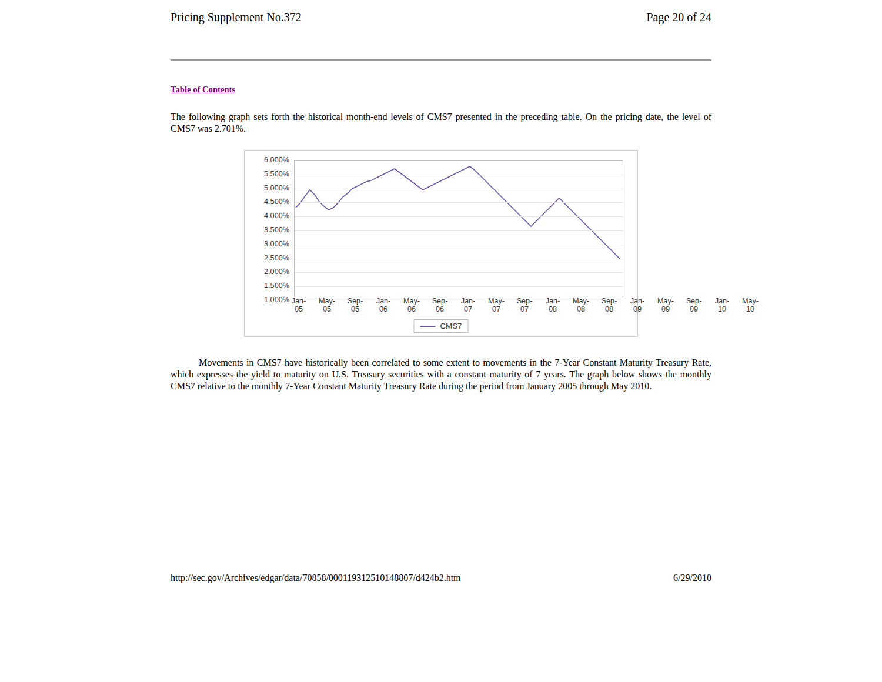Pricing Supplement No.372
Page 20 of 24
Table of Contents
The following graph sets forth the historical month-end levels of CMS7 presented in the preceding table. On the pricing date, the level of CMS7 was 2.701%.
6.000%
5.500%
5.000%
4.500%
4.000%
3.500%
3.000%
2.500%
2.000%
1.500%
1.000%
Jan-
05
May-
05
Sep-
05
Jan-
06
May-
06
Sep-
06
Jan-
07
May-
07
Sep-
07
Jan-
08
May-
08
Sep-
08
Jan-
09
May-
09
Sep-
09
Jan-
10
May-
10
CMS7
Movements in CMS7 have historically been correlated to some extent to movements in the 7-Year Constant Maturity Treasury Rate, which expresses the yield to maturity on U.S. Treasury securities with a constant maturity of 7 years. The graph below shows the monthly CMS7 relative to the monthly 7-Year Constant Maturity Treasury Rate during the period from January 2005 through May 2010.
http://sec.gov/Archives/edgar/data/70858/000119312510148807/d424b2.htm
6/29/2010